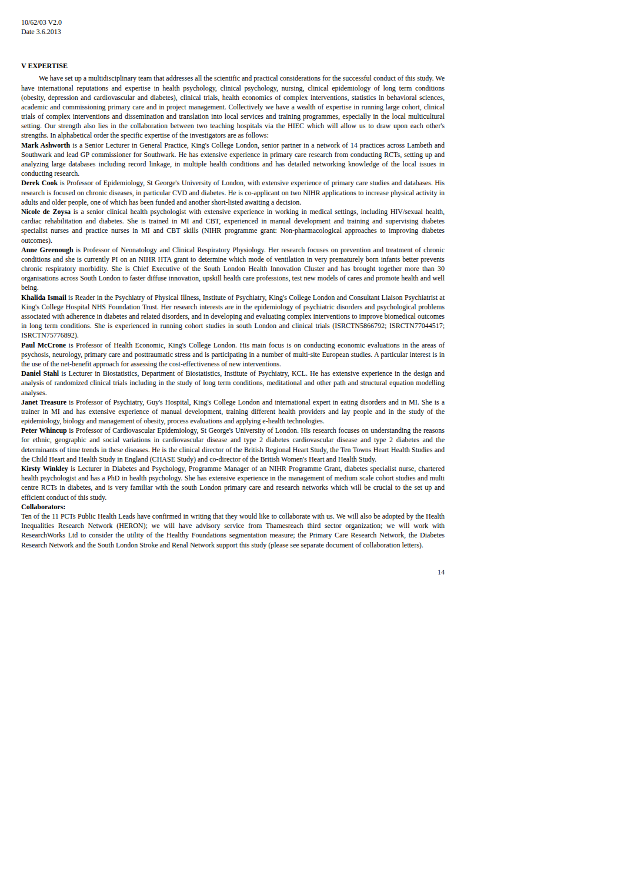10/62/03 V2.0
Date 3.6.2013
V EXPERTISE
We have set up a multidisciplinary team that addresses all the scientific and practical considerations for the successful conduct of this study. We have international reputations and expertise in health psychology, clinical psychology, nursing, clinical epidemiology of long term conditions (obesity, depression and cardiovascular and diabetes), clinical trials, health economics of complex interventions, statistics in behavioral sciences, academic and commissioning primary care and in project management. Collectively we have a wealth of expertise in running large cohort, clinical trials of complex interventions and dissemination and translation into local services and training programmes, especially in the local multicultural setting. Our strength also lies in the collaboration between two teaching hospitals via the HIEC which will allow us to draw upon each other's strengths. In alphabetical order the specific expertise of the investigators are as follows:
Mark Ashworth is a Senior Lecturer in General Practice, King's College London, senior partner in a network of 14 practices across Lambeth and Southwark and lead GP commissioner for Southwark. He has extensive experience in primary care research from conducting RCTs, setting up and analyzing large databases including record linkage, in multiple health conditions and has detailed networking knowledge of the local issues in conducting research.
Derek Cook is Professor of Epidemiology, St George's University of London, with extensive experience of primary care studies and databases. His research is focused on chronic diseases, in particular CVD and diabetes. He is co-applicant on two NIHR applications to increase physical activity in adults and older people, one of which has been funded and another short-listed awaiting a decision.
Nicole de Zoysa is a senior clinical health psychologist with extensive experience in working in medical settings, including HIV/sexual health, cardiac rehabilitation and diabetes. She is trained in MI and CBT, experienced in manual development and training and supervising diabetes specialist nurses and practice nurses in MI and CBT skills (NIHR programme grant: Non-pharmacological approaches to improving diabetes outcomes).
Anne Greenough is Professor of Neonatology and Clinical Respiratory Physiology. Her research focuses on prevention and treatment of chronic conditions and she is currently PI on an NIHR HTA grant to determine which mode of ventilation in very prematurely born infants better prevents chronic respiratory morbidity. She is Chief Executive of the South London Health Innovation Cluster and has brought together more than 30 organisations across South London to faster diffuse innovation, upskill health care professions, test new models of cares and promote health and well being.
Khalida Ismail is Reader in the Psychiatry of Physical Illness, Institute of Psychiatry, King's College London and Consultant Liaison Psychiatrist at King's College Hospital NHS Foundation Trust. Her research interests are in the epidemiology of psychiatric disorders and psychological problems associated with adherence in diabetes and related disorders, and in developing and evaluating complex interventions to improve biomedical outcomes in long term conditions. She is experienced in running cohort studies in south London and clinical trials (ISRCTN5866792; ISRCTN77044517; ISRCTN75776892).
Paul McCrone is Professor of Health Economic, King's College London. His main focus is on conducting economic evaluations in the areas of psychosis, neurology, primary care and posttraumatic stress and is participating in a number of multi-site European studies. A particular interest is in the use of the net-benefit approach for assessing the cost-effectiveness of new interventions.
Daniel Stahl is Lecturer in Biostatistics, Department of Biostatistics, Institute of Psychiatry, KCL. He has extensive experience in the design and analysis of randomized clinical trials including in the study of long term conditions, meditational and other path and structural equation modelling analyses.
Janet Treasure is Professor of Psychiatry, Guy's Hospital, King's College London and international expert in eating disorders and in MI. She is a trainer in MI and has extensive experience of manual development, training different health providers and lay people and in the study of the epidemiology, biology and management of obesity, process evaluations and applying e-health technologies.
Peter Whincup is Professor of Cardiovascular Epidemiology, St George's University of London. His research focuses on understanding the reasons for ethnic, geographic and social variations in cardiovascular disease and type 2 diabetes cardiovascular disease and type 2 diabetes and the determinants of time trends in these diseases. He is the clinical director of the British Regional Heart Study, the Ten Towns Heart Health Studies and the Child Heart and Health Study in England (CHASE Study) and co-director of the British Women's Heart and Health Study.
Kirsty Winkley is Lecturer in Diabetes and Psychology, Programme Manager of an NIHR Programme Grant, diabetes specialist nurse, chartered health psychologist and has a PhD in health psychology. She has extensive experience in the management of medium scale cohort studies and multi centre RCTs in diabetes, and is very familiar with the south London primary care and research networks which will be crucial to the set up and efficient conduct of this study.
Collaborators:
Ten of the 11 PCTs Public Health Leads have confirmed in writing that they would like to collaborate with us. We will also be adopted by the Health Inequalities Research Network (HERON); we will have advisory service from Thamesreach third sector organization; we will work with ResearchWorks Ltd to consider the utility of the Healthy Foundations segmentation measure; the Primary Care Research Network, the Diabetes Research Network and the South London Stroke and Renal Network support this study (please see separate document of collaboration letters).
14